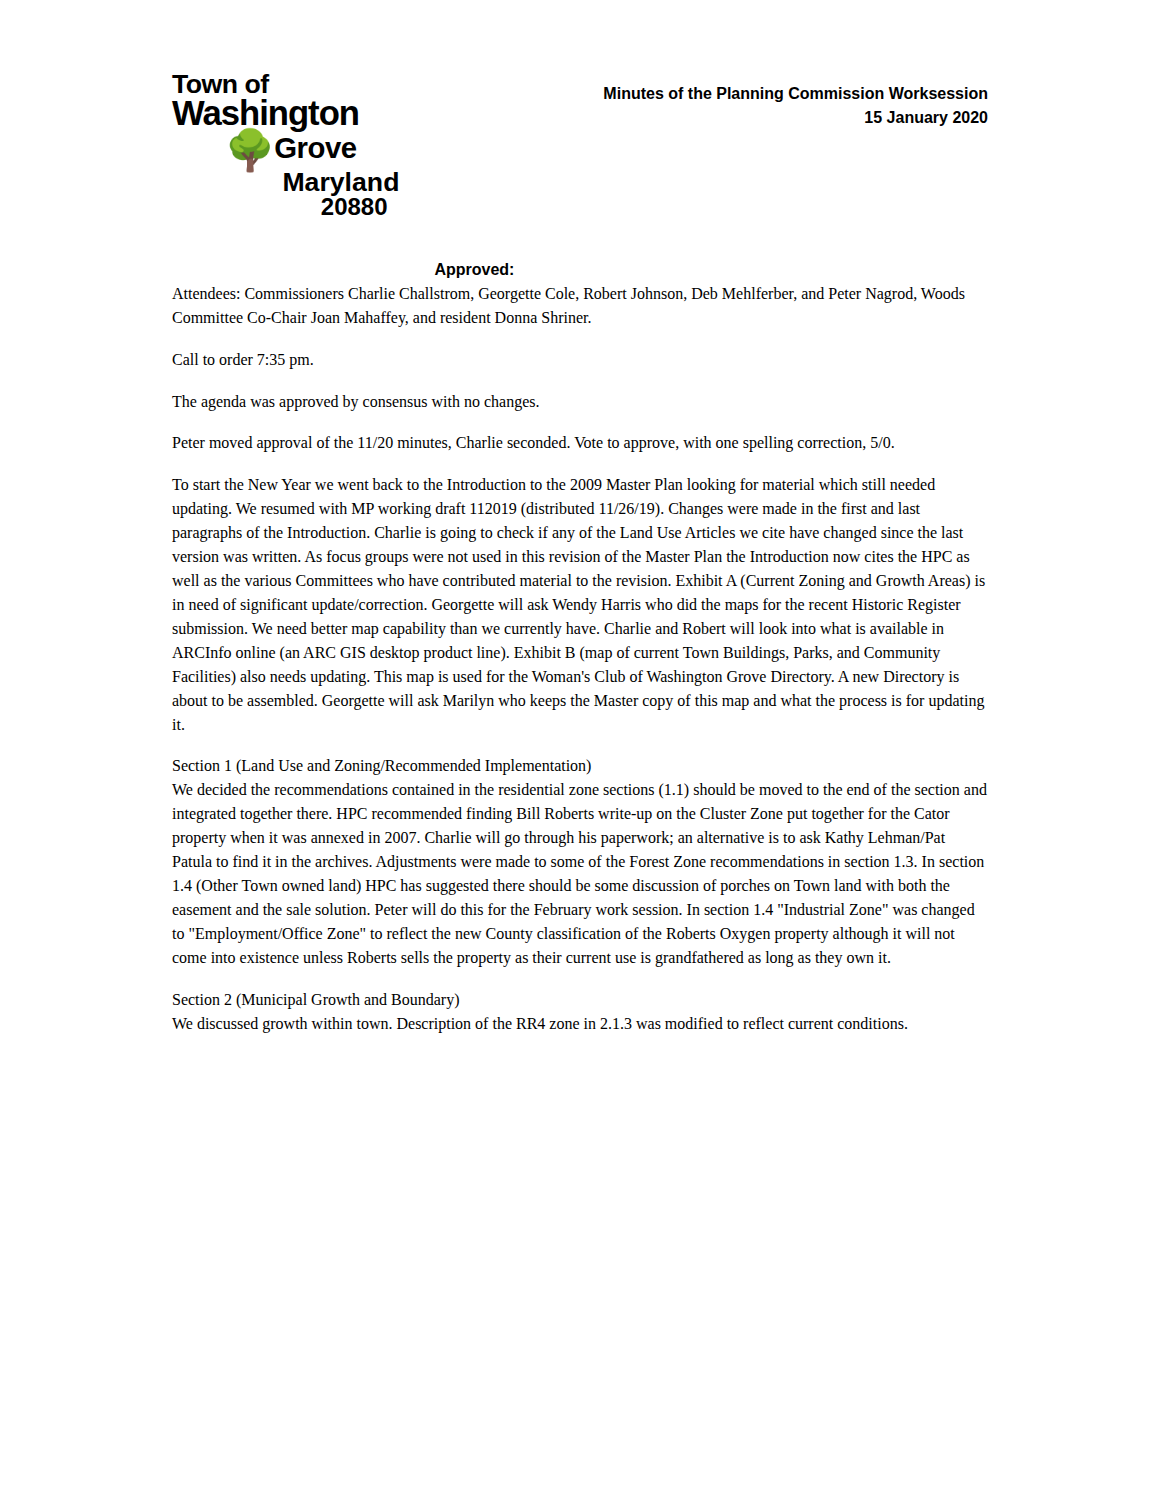Town of
Washington
🌳Grove
Maryland
20880
Minutes of the Planning Commission Worksession
15 January 2020
Approved:
Attendees: Commissioners Charlie Challstrom, Georgette Cole, Robert Johnson, Deb Mehlferber, and Peter Nagrod, Woods Committee Co-Chair Joan Mahaffey, and resident Donna Shriner.
Call to order 7:35 pm.
The agenda was approved by consensus with no changes.
Peter moved approval of the 11/20 minutes, Charlie seconded. Vote to approve, with one spelling correction, 5/0.
To start the New Year we went back to the Introduction to the 2009 Master Plan looking for material which still needed updating. We resumed with MP working draft 112019 (distributed 11/26/19). Changes were made in the first and last paragraphs of the Introduction. Charlie is going to check if any of the Land Use Articles we cite have changed since the last version was written. As focus groups were not used in this revision of the Master Plan the Introduction now cites the HPC as well as the various Committees who have contributed material to the revision. Exhibit A (Current Zoning and Growth Areas) is in need of significant update/correction. Georgette will ask Wendy Harris who did the maps for the recent Historic Register submission. We need better map capability than we currently have. Charlie and Robert will look into what is available in ARCInfo online (an ARC GIS desktop product line). Exhibit B (map of current Town Buildings, Parks, and Community Facilities) also needs updating. This map is used for the Woman's Club of Washington Grove Directory. A new Directory is about to be assembled. Georgette will ask Marilyn who keeps the Master copy of this map and what the process is for updating it.
Section 1 (Land Use and Zoning/Recommended Implementation)
We decided the recommendations contained in the residential zone sections (1.1) should be moved to the end of the section and integrated together there. HPC recommended finding Bill Roberts write-up on the Cluster Zone put together for the Cator property when it was annexed in 2007. Charlie will go through his paperwork; an alternative is to ask Kathy Lehman/Pat Patula to find it in the archives. Adjustments were made to some of the Forest Zone recommendations in section 1.3. In section 1.4 (Other Town owned land) HPC has suggested there should be some discussion of porches on Town land with both the easement and the sale solution. Peter will do this for the February work session. In section 1.4 "Industrial Zone" was changed to "Employment/Office Zone" to reflect the new County classification of the Roberts Oxygen property although it will not come into existence unless Roberts sells the property as their current use is grandfathered as long as they own it.
Section 2 (Municipal Growth and Boundary)
We discussed growth within town. Description of the RR4 zone in 2.1.3 was modified to reflect current conditions.